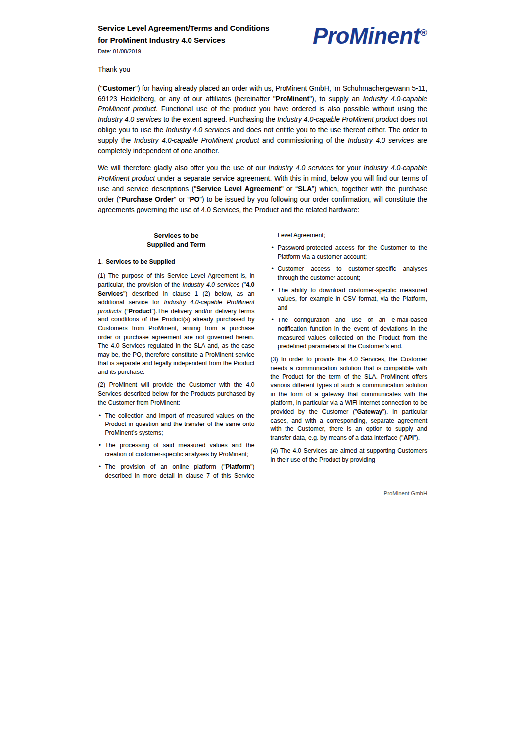Service Level Agreement/Terms and Conditions for ProMinent Industry 4.0 Services
Date: 01/08/2019
ProMinent®
Thank you
("Customer") for having already placed an order with us, ProMinent GmbH, Im Schuhmachergewann 5-11, 69123 Heidelberg, or any of our affiliates (hereinafter "ProMinent"), to supply an Industry 4.0-capable ProMinent product. Functional use of the product you have ordered is also possible without using the Industry 4.0 services to the extent agreed. Purchasing the Industry 4.0-capable ProMinent product does not oblige you to use the Industry 4.0 services and does not entitle you to the use thereof either. The order to supply the Industry 4.0-capable ProMinent product and commissioning of the Industry 4.0 services are completely independent of one another.
We will therefore gladly also offer you the use of our Industry 4.0 services for your Industry 4.0-capable ProMinent product under a separate service agreement. With this in mind, below you will find our terms of use and service descriptions ("Service Level Agreement" or “SLA”) which, together with the purchase order ("Purchase Order" or “PO”) to be issued by you following our order confirmation, will constitute the agreements governing the use of 4.0 Services, the Product and the related hardware:
Services to be
Supplied and Term
1. Services to be Supplied
(1) The purpose of this Service Level Agreement is, in particular, the provision of the Industry 4.0 services ("4.0 Services") described in clause 1 (2) below, as an additional service for Industry 4.0-capable ProMinent products (“Product”).The delivery and/or delivery terms and conditions of the Product(s) already purchased by Customers from ProMinent, arising from a purchase order or purchase agreement are not governed herein. The 4.0 Services regulated in the SLA and, as the case may be, the PO, therefore constitute a ProMinent service that is separate and legally independent from the Product and its purchase.
(2) ProMinent will provide the Customer with the 4.0 Services described below for the Products purchased by the Customer from ProMinent:
The collection and import of measured values on the Product in question and the transfer of the same onto ProMinent’s systems;
The processing of said measured values and the creation of customer-specific analyses by ProMinent;
The provision of an online platform ("Platform") described in more detail in clause 7 of this Service Level Agreement;
Password-protected access for the Customer to the Platform via a customer account;
Customer access to customer-specific analyses through the customer account;
The ability to download customer-specific measured values, for example in CSV format, via the Platform, and
The configuration and use of an e-mail-based notification function in the event of deviations in the measured values collected on the Product from the predefined parameters at the Customer’s end.
(3) In order to provide the 4.0 Services, the Customer needs a communication solution that is compatible with the Product for the term of the SLA. ProMinent offers various different types of such a communication solution in the form of a gateway that communicates with the platform, in particular via a WiFi internet connection to be provided by the Customer ("Gateway"). In particular cases, and with a corresponding, separate agreement with the Customer, there is an option to supply and transfer data, e.g. by means of a data interface ("API").
(4) The 4.0 Services are aimed at supporting Customers in their use of the Product by providing
ProMinent GmbH